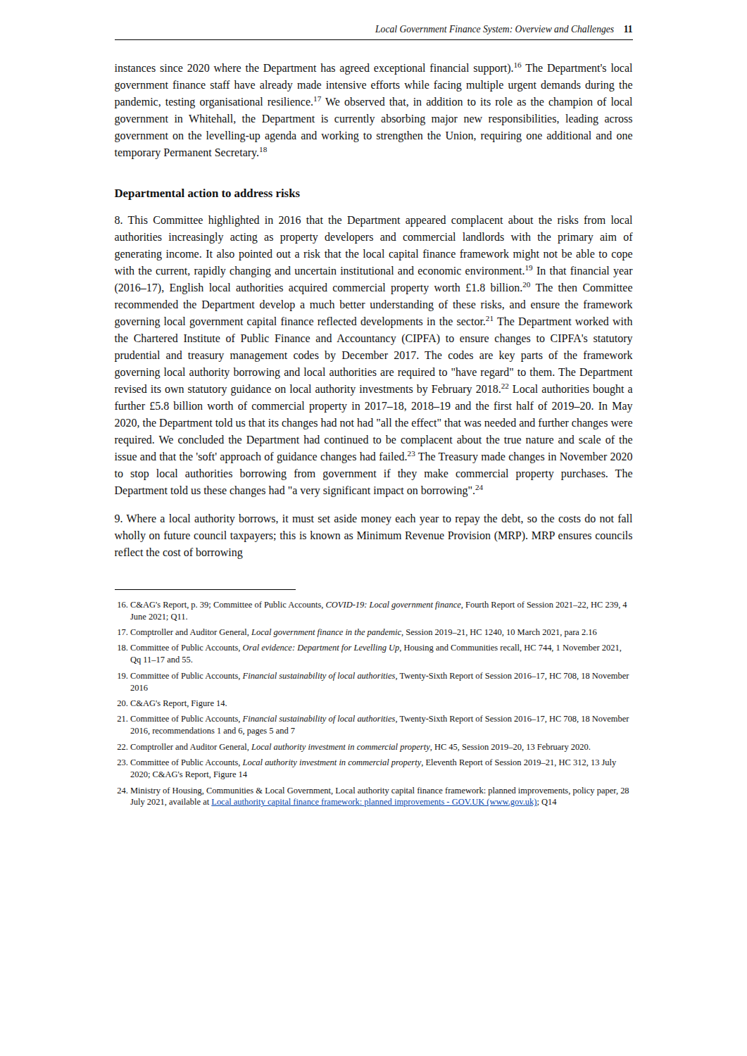Local Government Finance System: Overview and Challenges 11
instances since 2020 where the Department has agreed exceptional financial support).16 The Department's local government finance staff have already made intensive efforts while facing multiple urgent demands during the pandemic, testing organisational resilience.17 We observed that, in addition to its role as the champion of local government in Whitehall, the Department is currently absorbing major new responsibilities, leading across government on the levelling-up agenda and working to strengthen the Union, requiring one additional and one temporary Permanent Secretary.18
Departmental action to address risks
8. This Committee highlighted in 2016 that the Department appeared complacent about the risks from local authorities increasingly acting as property developers and commercial landlords with the primary aim of generating income. It also pointed out a risk that the local capital finance framework might not be able to cope with the current, rapidly changing and uncertain institutional and economic environment.19 In that financial year (2016–17), English local authorities acquired commercial property worth £1.8 billion.20 The then Committee recommended the Department develop a much better understanding of these risks, and ensure the framework governing local government capital finance reflected developments in the sector.21 The Department worked with the Chartered Institute of Public Finance and Accountancy (CIPFA) to ensure changes to CIPFA's statutory prudential and treasury management codes by December 2017. The codes are key parts of the framework governing local authority borrowing and local authorities are required to "have regard" to them. The Department revised its own statutory guidance on local authority investments by February 2018.22 Local authorities bought a further £5.8 billion worth of commercial property in 2017–18, 2018–19 and the first half of 2019–20. In May 2020, the Department told us that its changes had not had "all the effect" that was needed and further changes were required. We concluded the Department had continued to be complacent about the true nature and scale of the issue and that the 'soft' approach of guidance changes had failed.23 The Treasury made changes in November 2020 to stop local authorities borrowing from government if they make commercial property purchases. The Department told us these changes had "a very significant impact on borrowing".24
9. Where a local authority borrows, it must set aside money each year to repay the debt, so the costs do not fall wholly on future council taxpayers; this is known as Minimum Revenue Provision (MRP). MRP ensures councils reflect the cost of borrowing
C&AG's Report, p. 39; Committee of Public Accounts, COVID-19: Local government finance, Fourth Report of Session 2021–22, HC 239, 4 June 2021; Q11.
Comptroller and Auditor General, Local government finance in the pandemic, Session 2019–21, HC 1240, 10 March 2021, para 2.16
Committee of Public Accounts, Oral evidence: Department for Levelling Up, Housing and Communities recall, HC 744, 1 November 2021, Qq 11–17 and 55.
Committee of Public Accounts, Financial sustainability of local authorities, Twenty-Sixth Report of Session 2016–17, HC 708, 18 November 2016
C&AG's Report, Figure 14.
Committee of Public Accounts, Financial sustainability of local authorities, Twenty-Sixth Report of Session 2016–17, HC 708, 18 November 2016, recommendations 1 and 6, pages 5 and 7
Comptroller and Auditor General, Local authority investment in commercial property, HC 45, Session 2019–20, 13 February 2020.
Committee of Public Accounts, Local authority investment in commercial property, Eleventh Report of Session 2019–21, HC 312, 13 July 2020; C&AG's Report, Figure 14
Ministry of Housing, Communities & Local Government, Local authority capital finance framework: planned improvements, policy paper, 28 July 2021, available at Local authority capital finance framework: planned improvements - GOV.UK (www.gov.uk); Q14